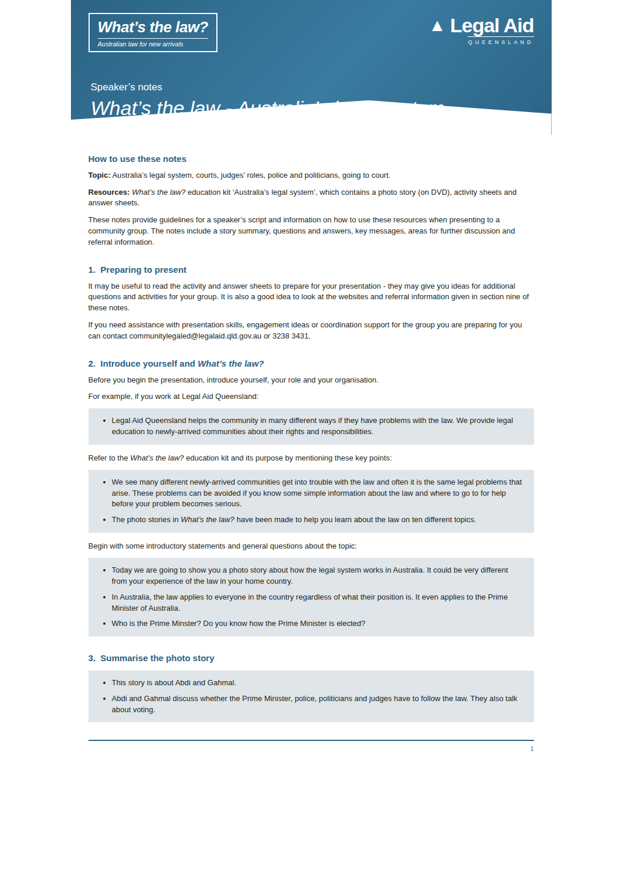What’s the law?
Australian law for new arrivals
▲Legal Aid
QUEENSLAND
Speaker’s notes
What’s the law - Australia’s legal system
How to use these notes
Topic: Australia’s legal system, courts, judges’ roles, police and politicians, going to court.
Resources: What’s the law? education kit ‘Australia’s legal system’, which contains a photo story (on DVD), activity sheets and answer sheets.
These notes provide guidelines for a speaker’s script and information on how to use these resources when presenting to a community group. The notes include a story summary, questions and answers, key messages, areas for further discussion and referral information.
1. Preparing to present
It may be useful to read the activity and answer sheets to prepare for your presentation - they may give you ideas for additional questions and activities for your group. It is also a good idea to look at the websites and referral information given in section nine of these notes.
If you need assistance with presentation skills, engagement ideas or coordination support for the group you are preparing for you can contact communitylegaled@legalaid.qld.gov.au or 3238 3431.
2. Introduce yourself and What’s the law?
Before you begin the presentation, introduce yourself, your role and your organisation.
For example, if you work at Legal Aid Queensland:
Legal Aid Queensland helps the community in many different ways if they have problems with the law. We provide legal education to newly-arrived communities about their rights and responsibilities.
Refer to the What’s the law? education kit and its purpose by mentioning these key points:
We see many different newly-arrived communities get into trouble with the law and often it is the same legal problems that arise. These problems can be avoided if you know some simple information about the law and where to go to for help before your problem becomes serious.
The photo stories in What’s the law? have been made to help you learn about the law on ten different topics.
Begin with some introductory statements and general questions about the topic:
Today we are going to show you a photo story about how the legal system works in Australia. It could be very different from your experience of the law in your home country.
In Australia, the law applies to everyone in the country regardless of what their position is. It even applies to the Prime Minister of Australia.
Who is the Prime Minster? Do you know how the Prime Minister is elected?
3. Summarise the photo story
This story is about Abdi and Gahmal.
Abdi and Gahmal discuss whether the Prime Minister, police, politicians and judges have to follow the law. They also talk about voting.
1